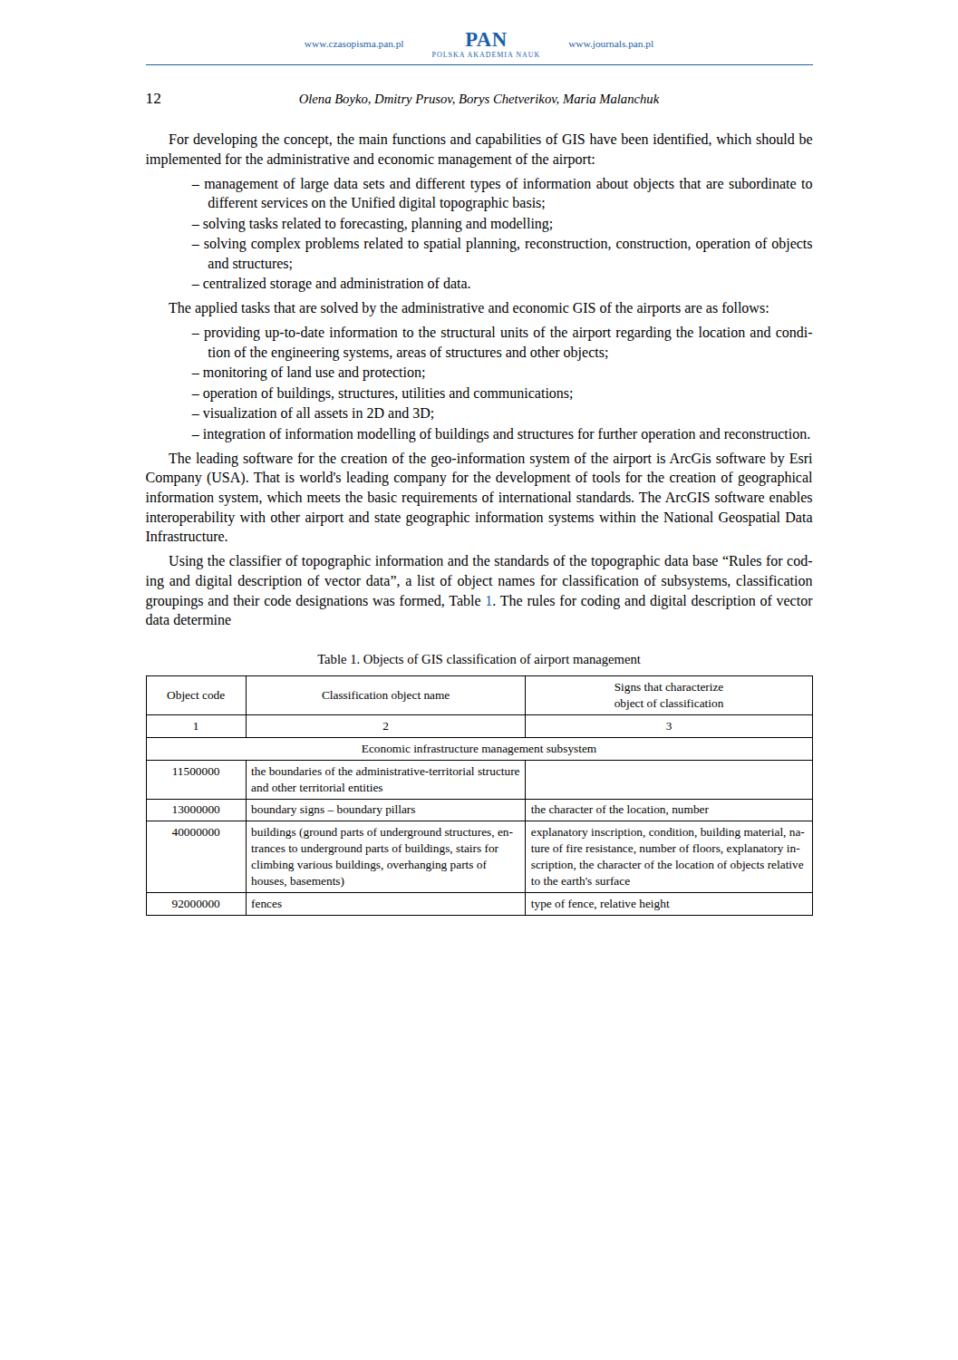www.czasopisma.pan.pl PAN POLSKA AKADEMIA NAUK www.journals.pan.pl
12 Olena Boyko, Dmitry Prusov, Borys Chetverikov, Maria Malanchuk
For developing the concept, the main functions and capabilities of GIS have been identified, which should be implemented for the administrative and economic management of the airport:
management of large data sets and different types of information about objects that are subordinate to different services on the Unified digital topographic basis;
solving tasks related to forecasting, planning and modelling;
solving complex problems related to spatial planning, reconstruction, construction, operation of objects and structures;
centralized storage and administration of data.
The applied tasks that are solved by the administrative and economic GIS of the airports are as follows:
providing up-to-date information to the structural units of the airport regarding the location and condition of the engineering systems, areas of structures and other objects;
monitoring of land use and protection;
operation of buildings, structures, utilities and communications;
visualization of all assets in 2D and 3D;
integration of information modelling of buildings and structures for further operation and reconstruction.
The leading software for the creation of the geo-information system of the airport is ArcGis software by Esri Company (USA). That is world's leading company for the development of tools for the creation of geographical information system, which meets the basic requirements of international standards. The ArcGIS software enables interoperability with other airport and state geographic information systems within the National Geospatial Data Infrastructure.
Using the classifier of topographic information and the standards of the topographic data base “Rules for coding and digital description of vector data”, a list of object names for classification of subsystems, classification groupings and their code designations was formed, Table 1. The rules for coding and digital description of vector data determine
Table 1. Objects of GIS classification of airport management
| Object code | Classification object name | Signs that characterize object of classification |
| --- | --- | --- |
| 1 | 2 | 3 |
| Economic infrastructure management subsystem |
| 11500000 | the boundaries of the administrative-territorial structure and other territorial entities | |
| 13000000 | boundary signs – boundary pillars | the character of the location, number |
| 40000000 | buildings (ground parts of underground structures, entrances to underground parts of buildings, stairs for climbing various buildings, overhanging parts of houses, basements) | explanatory inscription, condition, building material, nature of fire resistance, number of floors, explanatory inscription, the character of the location of objects relative to the earth's surface |
| 92000000 | fences | type of fence, relative height |